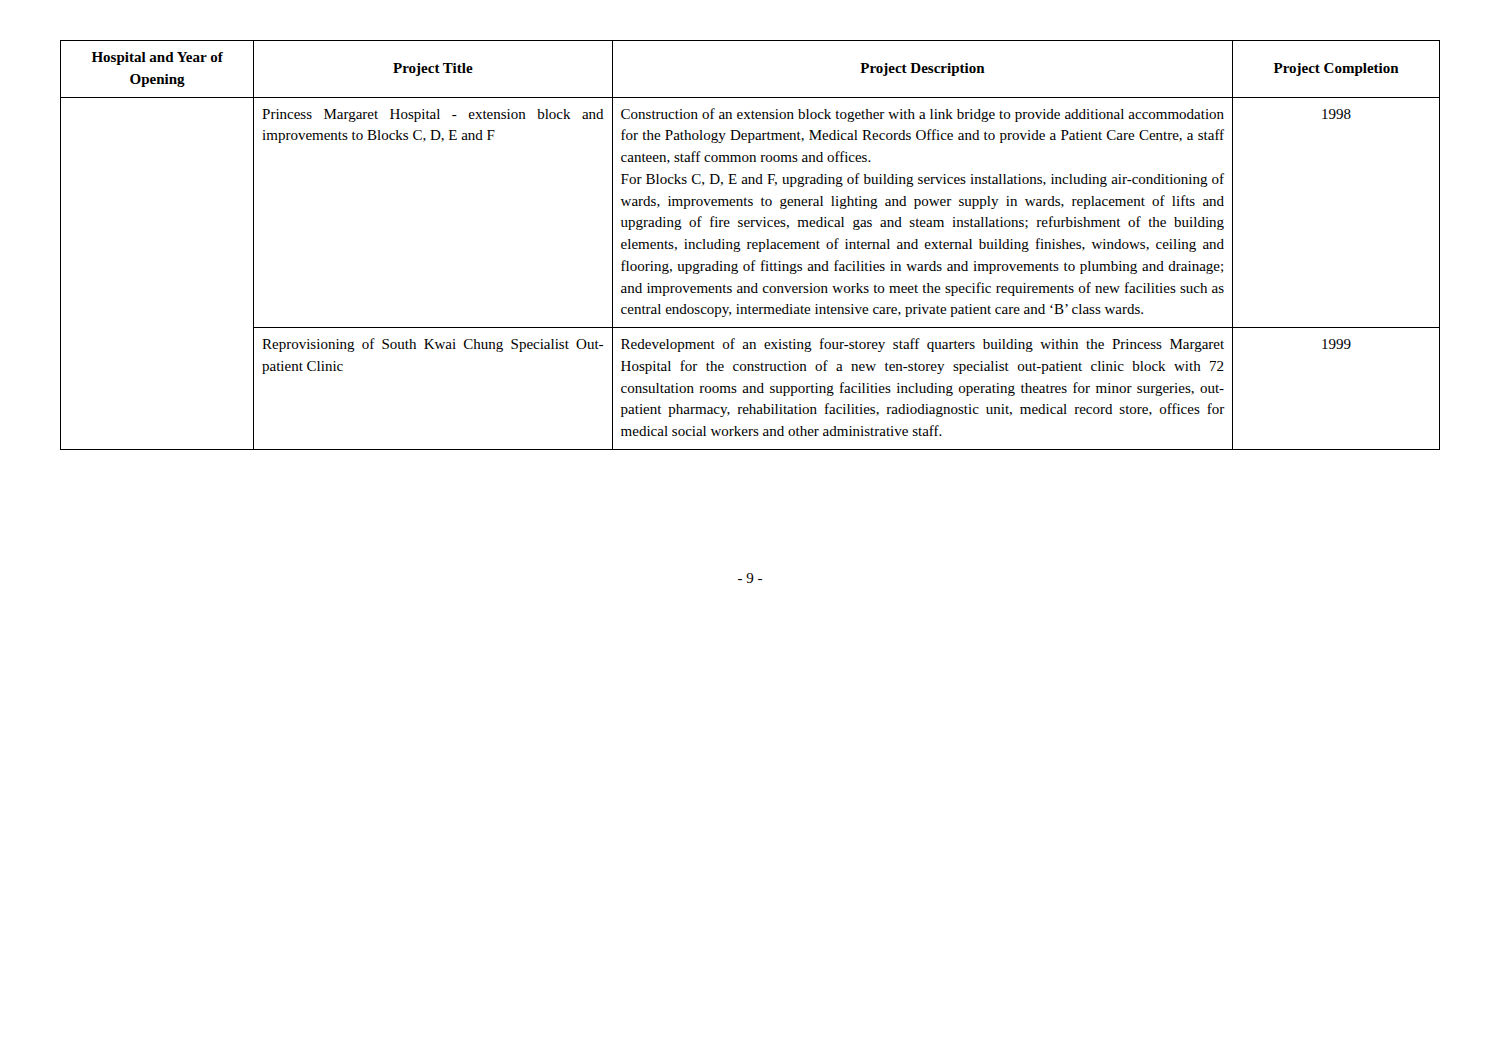| Hospital and Year of Opening | Project Title | Project Description | Project Completion |
| --- | --- | --- | --- |
| | Princess Margaret Hospital - extension block and improvements to Blocks C, D, E and F | Construction of an extension block together with a link bridge to provide additional accommodation for the Pathology Department, Medical Records Office and to provide a Patient Care Centre, a staff canteen, staff common rooms and offices. For Blocks C, D, E and F, upgrading of building services installations, including air-conditioning of wards, improvements to general lighting and power supply in wards, replacement of lifts and upgrading of fire services, medical gas and steam installations; refurbishment of the building elements, including replacement of internal and external building finishes, windows, ceiling and flooring, upgrading of fittings and facilities in wards and improvements to plumbing and drainage; and improvements and conversion works to meet the specific requirements of new facilities such as central endoscopy, intermediate intensive care, private patient care and ‘B’ class wards. | 1998 |
| Reprovisioning of South Kwai Chung Specialist Out-patient Clinic | Redevelopment of an existing four-storey staff quarters building within the Princess Margaret Hospital for the construction of a new ten-storey specialist out-patient clinic block with 72 consultation rooms and supporting facilities including operating theatres for minor surgeries, out-patient pharmacy, rehabilitation facilities, radiodiagnostic unit, medical record store, offices for medical social workers and other administrative staff. | 1999 |
- 9 -